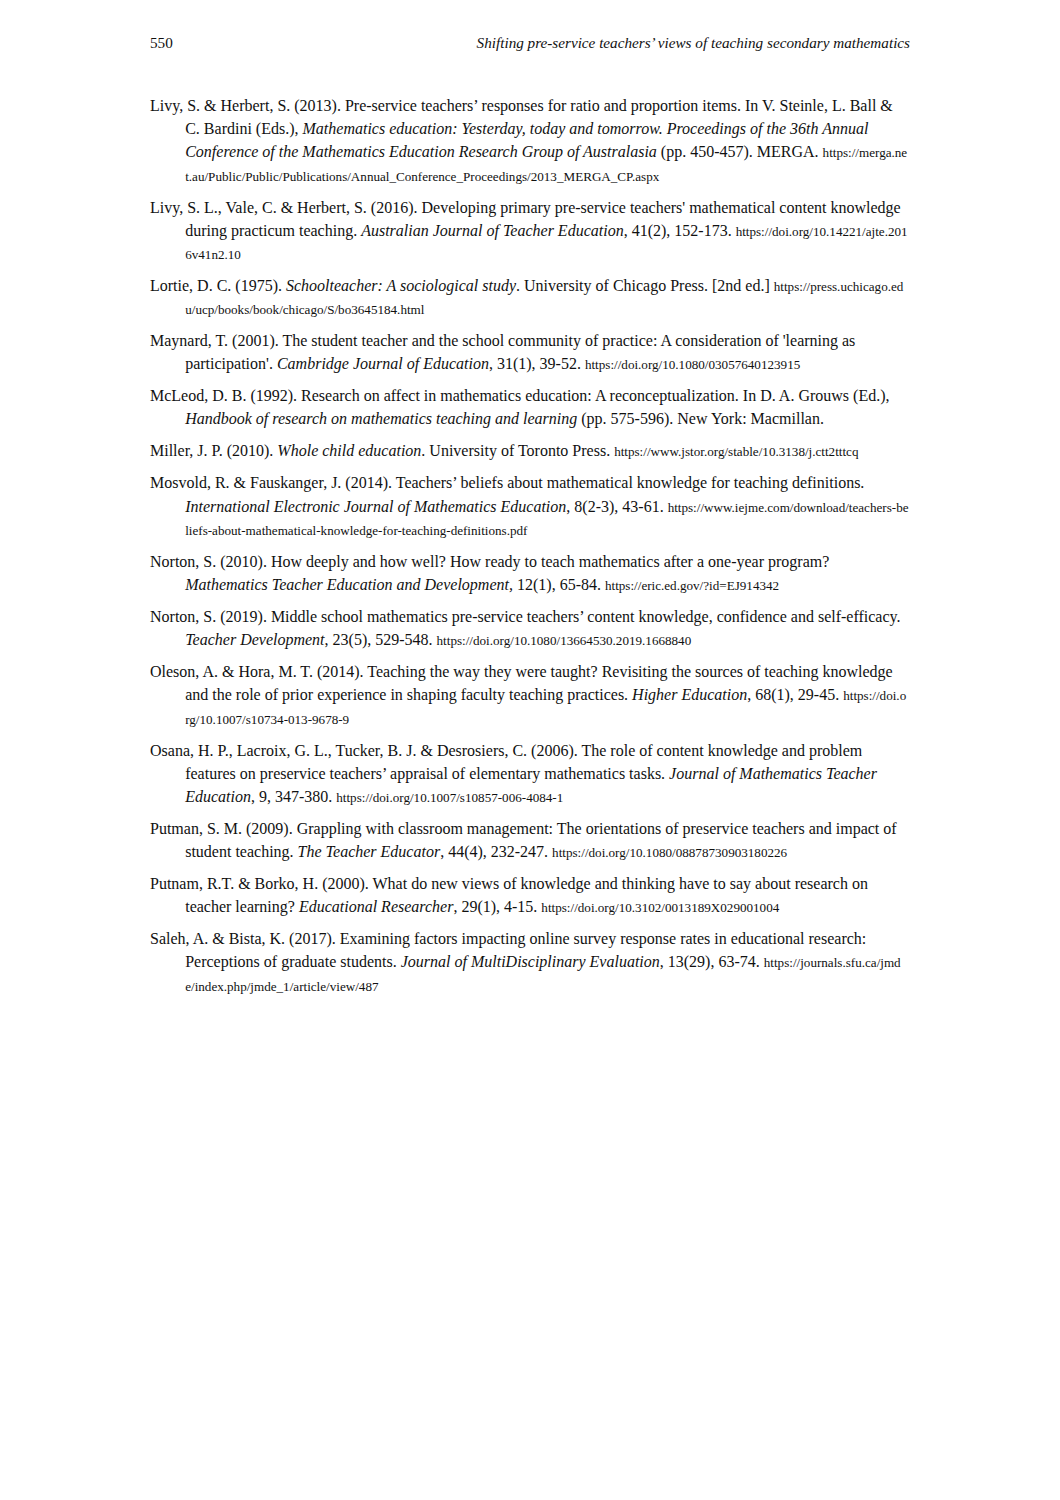550 Shifting pre-service teachers’ views of teaching secondary mathematics
Livy, S. & Herbert, S. (2013). Pre-service teachers’ responses for ratio and proportion items. In V. Steinle, L. Ball & C. Bardini (Eds.), Mathematics education: Yesterday, today and tomorrow. Proceedings of the 36th Annual Conference of the Mathematics Education Research Group of Australasia (pp. 450-457). MERGA. https://merga.net.au/Public/Public/Publications/Annual_Conference_Proceedings/2013_MERGA_CP.aspx
Livy, S. L., Vale, C. & Herbert, S. (2016). Developing primary pre-service teachers' mathematical content knowledge during practicum teaching. Australian Journal of Teacher Education, 41(2), 152-173. https://doi.org/10.14221/ajte.2016v41n2.10
Lortie, D. C. (1975). Schoolteacher: A sociological study. University of Chicago Press. [2nd ed.] https://press.uchicago.edu/ucp/books/book/chicago/S/bo3645184.html
Maynard, T. (2001). The student teacher and the school community of practice: A consideration of 'learning as participation'. Cambridge Journal of Education, 31(1), 39-52. https://doi.org/10.1080/03057640123915
McLeod, D. B. (1992). Research on affect in mathematics education: A reconceptualization. In D. A. Grouws (Ed.), Handbook of research on mathematics teaching and learning (pp. 575-596). New York: Macmillan.
Miller, J. P. (2010). Whole child education. University of Toronto Press. https://www.jstor.org/stable/10.3138/j.ctt2tttcq
Mosvold, R. & Fauskanger, J. (2014). Teachers’ beliefs about mathematical knowledge for teaching definitions. International Electronic Journal of Mathematics Education, 8(2-3), 43-61. https://www.iejme.com/download/teachers-beliefs-about-mathematical-knowledge-for-teaching-definitions.pdf
Norton, S. (2010). How deeply and how well? How ready to teach mathematics after a one-year program? Mathematics Teacher Education and Development, 12(1), 65-84. https://eric.ed.gov/?id=EJ914342
Norton, S. (2019). Middle school mathematics pre-service teachers’ content knowledge, confidence and self-efficacy. Teacher Development, 23(5), 529-548. https://doi.org/10.1080/13664530.2019.1668840
Oleson, A. & Hora, M. T. (2014). Teaching the way they were taught? Revisiting the sources of teaching knowledge and the role of prior experience in shaping faculty teaching practices. Higher Education, 68(1), 29-45. https://doi.org/10.1007/s10734-013-9678-9
Osana, H. P., Lacroix, G. L., Tucker, B. J. & Desrosiers, C. (2006). The role of content knowledge and problem features on preservice teachers’ appraisal of elementary mathematics tasks. Journal of Mathematics Teacher Education, 9, 347-380. https://doi.org/10.1007/s10857-006-4084-1
Putman, S. M. (2009). Grappling with classroom management: The orientations of preservice teachers and impact of student teaching. The Teacher Educator, 44(4), 232-247. https://doi.org/10.1080/08878730903180226
Putnam, R.T. & Borko, H. (2000). What do new views of knowledge and thinking have to say about research on teacher learning? Educational Researcher, 29(1), 4-15. https://doi.org/10.3102/0013189X029001004
Saleh, A. & Bista, K. (2017). Examining factors impacting online survey response rates in educational research: Perceptions of graduate students. Journal of MultiDisciplinary Evaluation, 13(29), 63-74. https://journals.sfu.ca/jmde/index.php/jmde_1/article/view/487